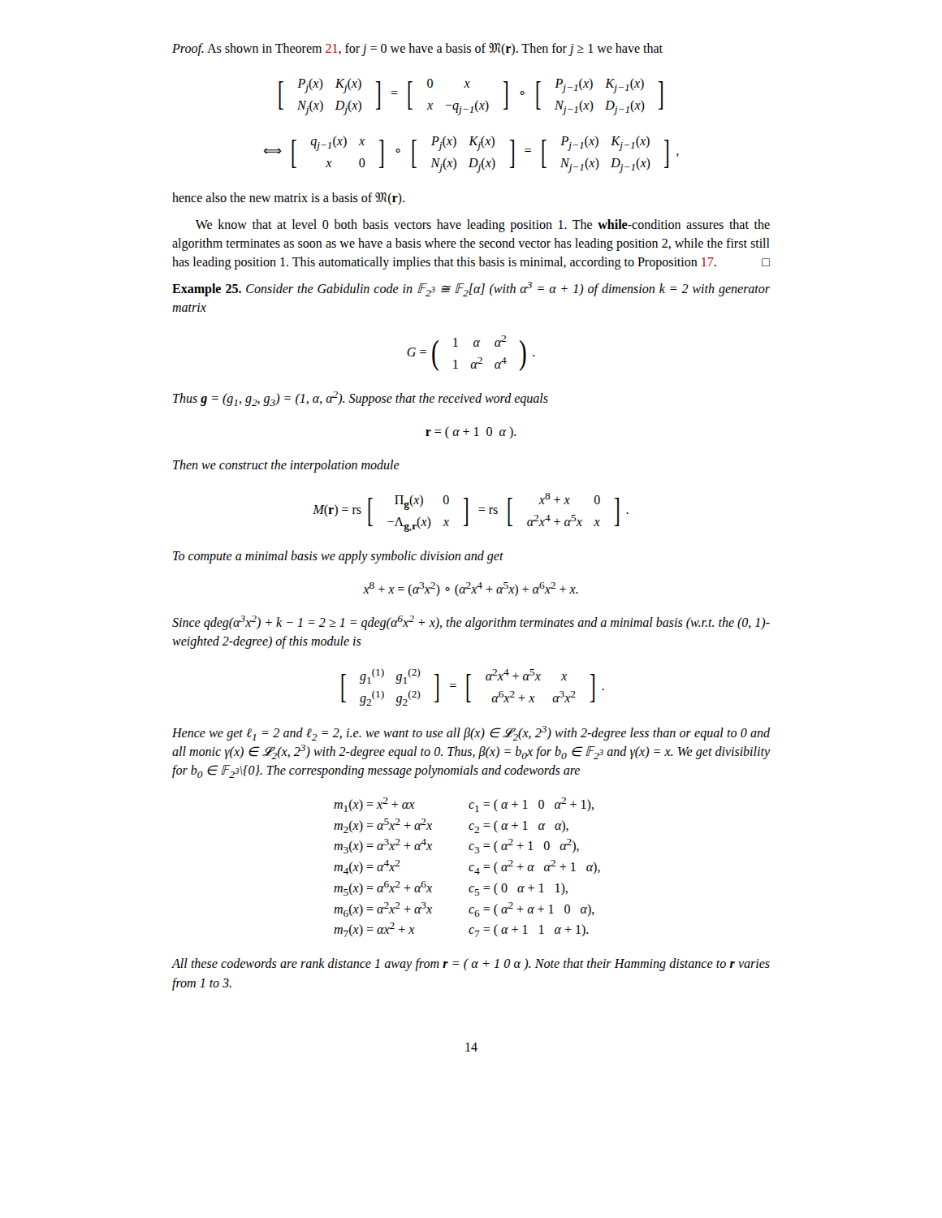Proof. As shown in Theorem 21, for j = 0 we have a basis of 𝔐(r). Then for j ≥ 1 we have that
[
| P j ( x ) | K j ( x ) |
| N j ( x ) | D j ( x ) |
] = [
| 0 | x |
| x | − q j−1 ( x ) |
] ∘ [
| P j−1 ( x ) | K j−1 ( x ) |
| N j−1 ( x ) | D j−1 ( x ) |
]
⟺ [
| q j−1 ( x ) | x |
| x | 0 |
] ∘ [
| P j ( x ) | K j ( x ) |
| N j ( x ) | D j ( x ) |
] = [
| P j−1 ( x ) | K j−1 ( x ) |
| N j−1 ( x ) | D j−1 ( x ) |
] ,
hence also the new matrix is a basis of 𝔐(r).
We know that at level 0 both basis vectors have leading position 1. The while-condition assures that the algorithm terminates as soon as we have a basis where the second vector has leading position 2, while the first still has leading position 1. This automatically implies that this basis is minimal, according to Proposition 17.□
Example 25. Consider the Gabidulin code in 𝔽23 ≅ 𝔽2[α] (with α3 = α + 1) of dimension k = 2 with generator matrix
G = (
| 1 | α | α 2 |
| 1 | α 2 | α 4 |
) .
Thus g = (g1, g2, g3) = (1, α, α2). Suppose that the received word equals
r = ( α + 1 0 α ).
Then we construct the interpolation module
M(r) = rs [
| Π g ( x ) | 0 |
| −Λ g , r ( x ) | x |
] = rs [
| x 8 + x | 0 |
| α 2 x 4 + α 5 x | x |
] .
To compute a minimal basis we apply symbolic division and get
x8 + x = (α3x2) ∘ (α2x4 + α5x) + α6x2 + x.
Since qdeg(α3x2) + k − 1 = 2 ≥ 1 = qdeg(α6x2 + x), the algorithm terminates and a minimal basis (w.r.t. the (0, 1)-weighted 2-degree) of this module is
[
| g 1 (1) | g 1 (2) |
| g 2 (1) | g 2 (2) |
] = [
| α 2 x 4 + α 5 x | x |
| α 6 x 2 + x | α 3 x 2 |
] .
Hence we get ℓ1 = 2 and ℓ2 = 2, i.e. we want to use all β(x) ∈ 𝓛2(x, 23) with 2-degree less than or equal to 0 and all monic γ(x) ∈ 𝓛2(x, 23) with 2-degree equal to 0. Thus, β(x) = b0x for b0 ∈ 𝔽23 and γ(x) = x. We get divisibility for b0 ∈ 𝔽23\{0}. The corresponding message polynomials and codewords are
| m 1 ( x ) = x 2 + αx | c 1 = ( α + 1 0 α 2 + 1), |
| m 2 ( x ) = α 5 x 2 + α 2 x | c 2 = ( α + 1 α α ), |
| m 3 ( x ) = α 3 x 2 + α 4 x | c 3 = ( α 2 + 1 0 α 2 ), |
| m 4 ( x ) = α 4 x 2 | c 4 = ( α 2 + α α 2 + 1 α ), |
| m 5 ( x ) = α 6 x 2 + α 6 x | c 5 = ( 0 α + 1 1), |
| m 6 ( x ) = α 2 x 2 + α 3 x | c 6 = ( α 2 + α + 1 0 α ), |
| m 7 ( x ) = αx 2 + x | c 7 = ( α + 1 1 α + 1). |
All these codewords are rank distance 1 away from r = ( α + 1 0 α ). Note that their Hamming distance to r varies from 1 to 3.
14